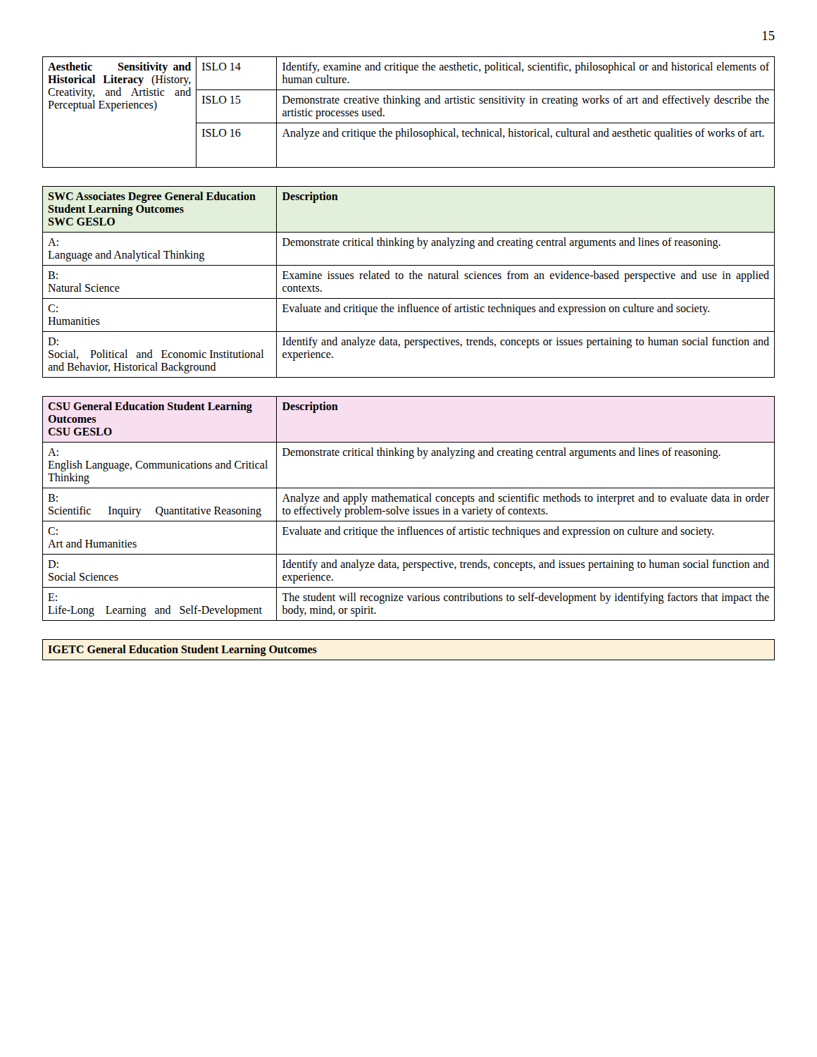15
| Aesthetic Sensitivity and Historical Literacy (History, Creativity, and Artistic and Perceptual Experiences) | ISLO 14 | Identify, examine and critique the aesthetic, political, scientific, philosophical or and historical elements of human culture. |
| ISLO 15 | Demonstrate creative thinking and artistic sensitivity in creating works of art and effectively describe the artistic processes used. |
| ISLO 16 | Analyze and critique the philosophical, technical, historical, cultural and aesthetic qualities of works of art. |
| SWC Associates Degree General Education Student Learning Outcomes SWC GESLO | Description |
| A: Language and Analytical Thinking | Demonstrate critical thinking by analyzing and creating central arguments and lines of reasoning. |
| B: Natural Science | Examine issues related to the natural sciences from an evidence-based perspective and use in applied contexts. |
| C: Humanities | Evaluate and critique the influence of artistic techniques and expression on culture and society. |
| D: Social, Political and Economic Institutional and Behavior, Historical Background | Identify and analyze data, perspectives, trends, concepts or issues pertaining to human social function and experience. |
| CSU General Education Student Learning Outcomes CSU GESLO | Description |
| A: English Language, Communications and Critical Thinking | Demonstrate critical thinking by analyzing and creating central arguments and lines of reasoning. |
| B: Scientific Inquiry Quantitative Reasoning | Analyze and apply mathematical concepts and scientific methods to interpret and to evaluate data in order to effectively problem-solve issues in a variety of contexts. |
| C: Art and Humanities | Evaluate and critique the influences of artistic techniques and expression on culture and society. |
| D: Social Sciences | Identify and analyze data, perspective, trends, concepts, and issues pertaining to human social function and experience. |
| E: Life-Long Learning and Self-Development | The student will recognize various contributions to self-development by identifying factors that impact the body, mind, or spirit. |
| IGETC General Education Student Learning Outcomes |